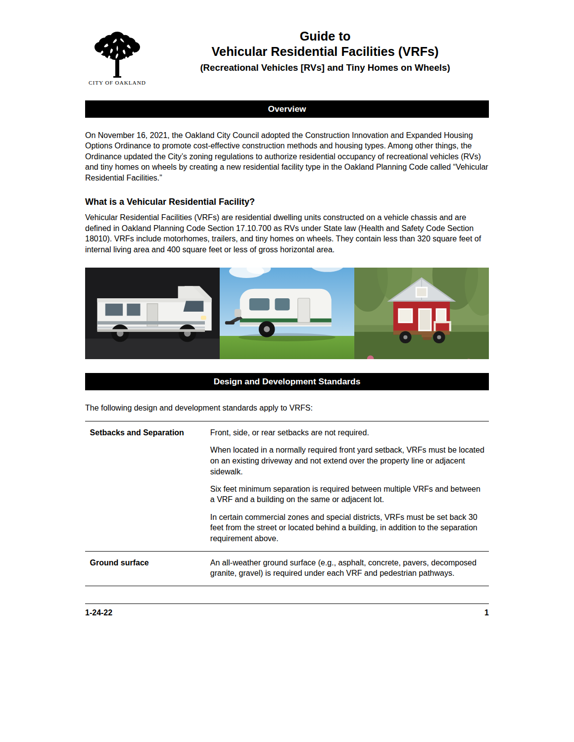CITY OF OAKLAND
Guide to
Vehicular Residential Facilities (VRFs)
(Recreational Vehicles [RVs] and Tiny Homes on Wheels)
Overview
On November 16, 2021, the Oakland City Council adopted the Construction Innovation and Expanded Housing Options Ordinance to promote cost-effective construction methods and housing types. Among other things, the Ordinance updated the City’s zoning regulations to authorize residential occupancy of recreational vehicles (RVs) and tiny homes on wheels by creating a new residential facility type in the Oakland Planning Code called “Vehicular Residential Facilities.”
What is a Vehicular Residential Facility?
Vehicular Residential Facilities (VRFs) are residential dwelling units constructed on a vehicle chassis and are defined in Oakland Planning Code Section 17.10.700 as RVs under State law (Health and Safety Code Section 18010). VRFs include motorhomes, trailers, and tiny homes on wheels. They contain less than 320 square feet of internal living area and 400 square feet or less of gross horizontal area.
Design and Development Standards
The following design and development standards apply to VRFS:
| Setbacks and Separation | Front, side, or rear setbacks are not required. When located in a normally required front yard setback, VRFs must be located on an existing driveway and not extend over the property line or adjacent sidewalk. Six feet minimum separation is required between multiple VRFs and between a VRF and a building on the same or adjacent lot. In certain commercial zones and special districts, VRFs must be set back 30 feet from the street or located behind a building, in addition to the separation requirement above. |
| Ground surface | An all-weather ground surface (e.g., asphalt, concrete, pavers, decomposed granite, gravel) is required under each VRF and pedestrian pathways. |
1-24-22 1